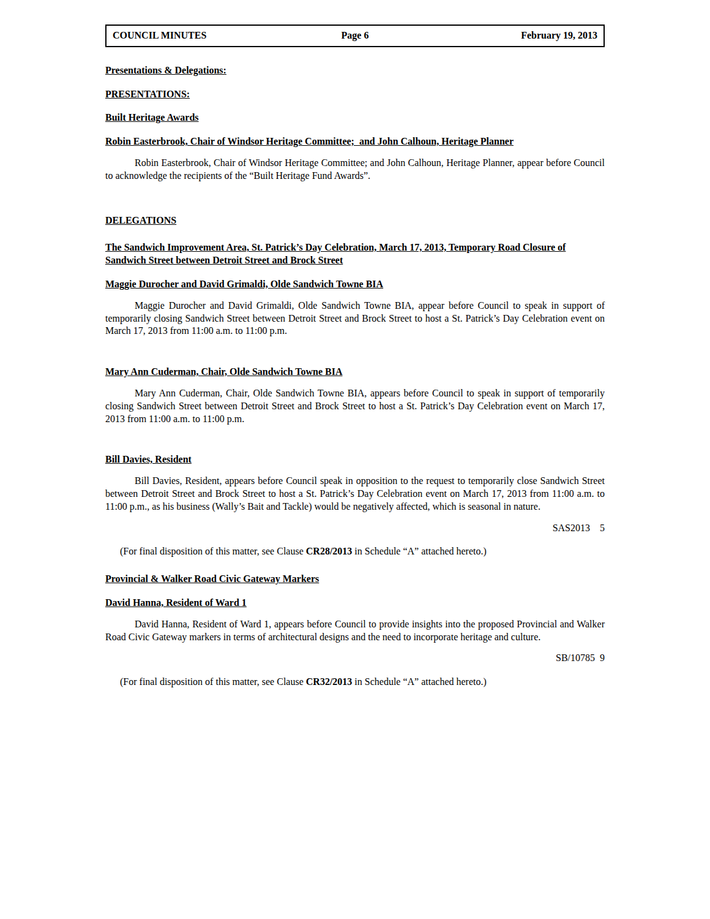COUNCIL MINUTES
Page 6
February 19, 2013
Presentations & Delegations:
PRESENTATIONS:
Built Heritage Awards
Robin Easterbrook, Chair of Windsor Heritage Committee; and John Calhoun, Heritage Planner
Robin Easterbrook, Chair of Windsor Heritage Committee; and John Calhoun, Heritage Planner, appear before Council to acknowledge the recipients of the “Built Heritage Fund Awards”.
DELEGATIONS
The Sandwich Improvement Area, St. Patrick’s Day Celebration, March 17, 2013, Temporary Road Closure of Sandwich Street between Detroit Street and Brock Street
Maggie Durocher and David Grimaldi, Olde Sandwich Towne BIA
Maggie Durocher and David Grimaldi, Olde Sandwich Towne BIA, appear before Council to speak in support of temporarily closing Sandwich Street between Detroit Street and Brock Street to host a St. Patrick’s Day Celebration event on March 17, 2013 from 11:00 a.m. to 11:00 p.m.
Mary Ann Cuderman, Chair, Olde Sandwich Towne BIA
Mary Ann Cuderman, Chair, Olde Sandwich Towne BIA, appears before Council to speak in support of temporarily closing Sandwich Street between Detroit Street and Brock Street to host a St. Patrick’s Day Celebration event on March 17, 2013 from 11:00 a.m. to 11:00 p.m.
Bill Davies, Resident
Bill Davies, Resident, appears before Council speak in opposition to the request to temporarily close Sandwich Street between Detroit Street and Brock Street to host a St. Patrick’s Day Celebration event on March 17, 2013 from 11:00 a.m. to 11:00 p.m., as his business (Wally’s Bait and Tackle) would be negatively affected, which is seasonal in nature.
SAS2013 5
(For final disposition of this matter, see Clause CR28/2013 in Schedule “A” attached hereto.)
Provincial & Walker Road Civic Gateway Markers
David Hanna, Resident of Ward 1
David Hanna, Resident of Ward 1, appears before Council to provide insights into the proposed Provincial and Walker Road Civic Gateway markers in terms of architectural designs and the need to incorporate heritage and culture.
SB/10785 9
(For final disposition of this matter, see Clause CR32/2013 in Schedule “A” attached hereto.)